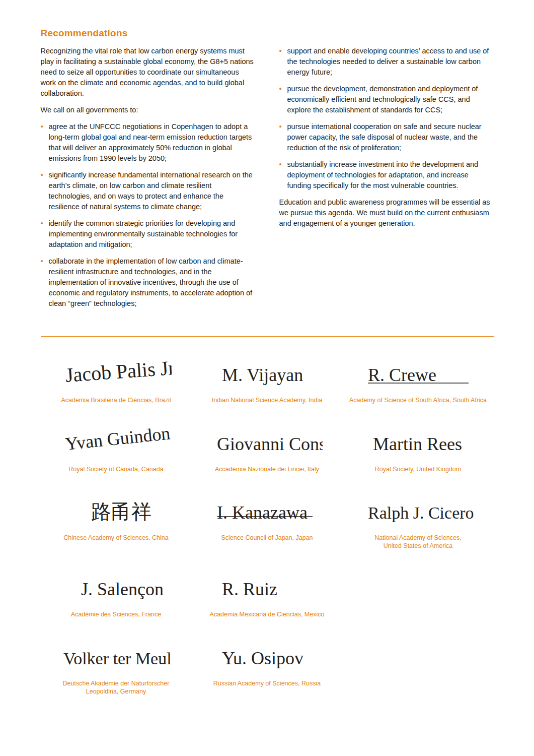Recommendations
Recognizing the vital role that low carbon energy systems must play in facilitating a sustainable global economy, the G8+5 nations need to seize all opportunities to coordinate our simultaneous work on the climate and economic agendas, and to build global collaboration.
We call on all governments to:
agree at the UNFCCC negotiations in Copenhagen to adopt a long-term global goal and near-term emission reduction targets that will deliver an approximately 50% reduction in global emissions from 1990 levels by 2050;
significantly increase fundamental international research on the earth’s climate, on low carbon and climate resilient technologies, and on ways to protect and enhance the resilience of natural systems to climate change;
identify the common strategic priorities for developing and implementing environmentally sustainable technologies for adaptation and mitigation;
collaborate in the implementation of low carbon and climate-resilient infrastructure and technologies, and in the implementation of innovative incentives, through the use of economic and regulatory instruments, to accelerate adoption of clean “green” technologies;
support and enable developing countries’ access to and use of the technologies needed to deliver a sustainable low carbon energy future;
pursue the development, demonstration and deployment of economically efficient and technologically safe CCS, and explore the establishment of standards for CCS;
pursue international cooperation on safe and secure nuclear power capacity, the safe disposal of nuclear waste, and the reduction of the risk of proliferation;
substantially increase investment into the development and deployment of technologies for adaptation, and increase funding specifically for the most vulnerable countries.
Education and public awareness programmes will be essential as we pursue this agenda. We must build on the current enthusiasm and engagement of a younger generation.
Academia Brasileira de Ciéncias, Brazil
Indian National Science Academy, India
Academy of Science of South Africa, South Africa
Royal Society of Canada, Canada
Accademia Nazionale dei Lincei, Italy
Royal Society, United Kingdom
Chinese Academy of Sciences, China
Science Council of Japan, Japan
National Academy of Sciences,
United States of America
Académie des Sciences, France
Academia Mexicana de Ciencias, Mexico
Deutsche Akademie der Naturforscher
Leopoldina, Germany
Russian Academy of Sciences, Russia